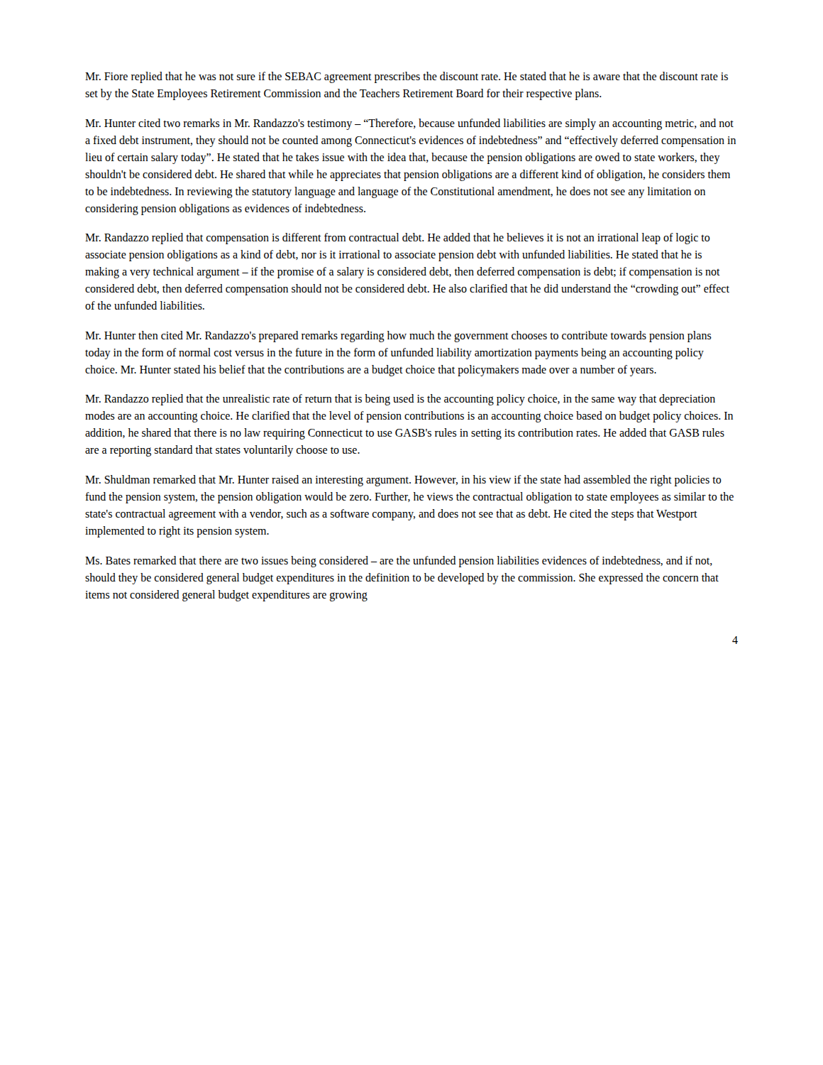Mr. Fiore replied that he was not sure if the SEBAC agreement prescribes the discount rate. He stated that he is aware that the discount rate is set by the State Employees Retirement Commission and the Teachers Retirement Board for their respective plans.
Mr. Hunter cited two remarks in Mr. Randazzo's testimony – “Therefore, because unfunded liabilities are simply an accounting metric, and not a fixed debt instrument, they should not be counted among Connecticut's evidences of indebtedness” and “effectively deferred compensation in lieu of certain salary today”. He stated that he takes issue with the idea that, because the pension obligations are owed to state workers, they shouldn't be considered debt. He shared that while he appreciates that pension obligations are a different kind of obligation, he considers them to be indebtedness. In reviewing the statutory language and language of the Constitutional amendment, he does not see any limitation on considering pension obligations as evidences of indebtedness.
Mr. Randazzo replied that compensation is different from contractual debt. He added that he believes it is not an irrational leap of logic to associate pension obligations as a kind of debt, nor is it irrational to associate pension debt with unfunded liabilities. He stated that he is making a very technical argument – if the promise of a salary is considered debt, then deferred compensation is debt; if compensation is not considered debt, then deferred compensation should not be considered debt. He also clarified that he did understand the “crowding out” effect of the unfunded liabilities.
Mr. Hunter then cited Mr. Randazzo's prepared remarks regarding how much the government chooses to contribute towards pension plans today in the form of normal cost versus in the future in the form of unfunded liability amortization payments being an accounting policy choice. Mr. Hunter stated his belief that the contributions are a budget choice that policymakers made over a number of years.
Mr. Randazzo replied that the unrealistic rate of return that is being used is the accounting policy choice, in the same way that depreciation modes are an accounting choice. He clarified that the level of pension contributions is an accounting choice based on budget policy choices. In addition, he shared that there is no law requiring Connecticut to use GASB's rules in setting its contribution rates. He added that GASB rules are a reporting standard that states voluntarily choose to use.
Mr. Shuldman remarked that Mr. Hunter raised an interesting argument. However, in his view if the state had assembled the right policies to fund the pension system, the pension obligation would be zero. Further, he views the contractual obligation to state employees as similar to the state's contractual agreement with a vendor, such as a software company, and does not see that as debt. He cited the steps that Westport implemented to right its pension system.
Ms. Bates remarked that there are two issues being considered – are the unfunded pension liabilities evidences of indebtedness, and if not, should they be considered general budget expenditures in the definition to be developed by the commission. She expressed the concern that items not considered general budget expenditures are growing
4